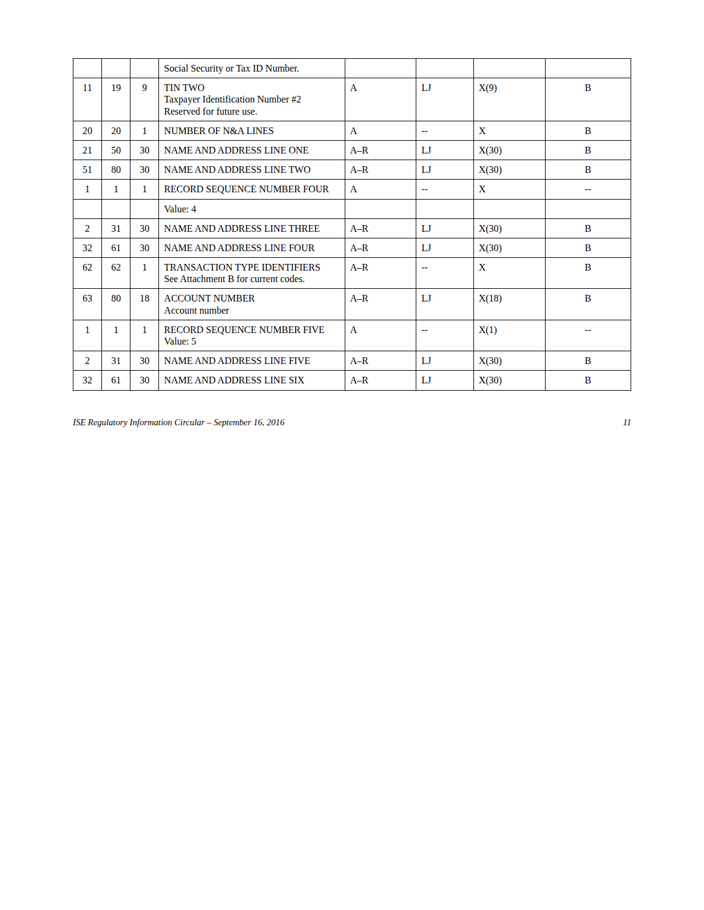| | | | Social Security or Tax ID Number. | | | | |
| 11 | 19 | 9 | TIN TWO Taxpayer Identification Number #2 Reserved for future use. | A | LJ | X(9) | B |
| 20 | 20 | 1 | NUMBER OF N&A LINES | A | -- | X | B |
| 21 | 50 | 30 | NAME AND ADDRESS LINE ONE | A–R | LJ | X(30) | B |
| 51 | 80 | 30 | NAME AND ADDRESS LINE TWO | A–R | LJ | X(30) | B |
| 1 | 1 | 1 | RECORD SEQUENCE NUMBER FOUR | A | -- | X | -- |
| | | | Value: 4 | | | | |
| 2 | 31 | 30 | NAME AND ADDRESS LINE THREE | A–R | LJ | X(30) | B |
| 32 | 61 | 30 | NAME AND ADDRESS LINE FOUR | A–R | LJ | X(30) | B |
| 62 | 62 | 1 | TRANSACTION TYPE IDENTIFIERS See Attachment B for current codes. | A–R | -- | X | B |
| 63 | 80 | 18 | ACCOUNT NUMBER Account number | A–R | LJ | X(18) | B |
| 1 | 1 | 1 | RECORD SEQUENCE NUMBER FIVE Value: 5 | A | -- | X(1) | -- |
| 2 | 31 | 30 | NAME AND ADDRESS LINE FIVE | A–R | LJ | X(30) | B |
| 32 | 61 | 30 | NAME AND ADDRESS LINE SIX | A–R | LJ | X(30) | B |
ISE Regulatory Information Circular – September 16, 2016 11